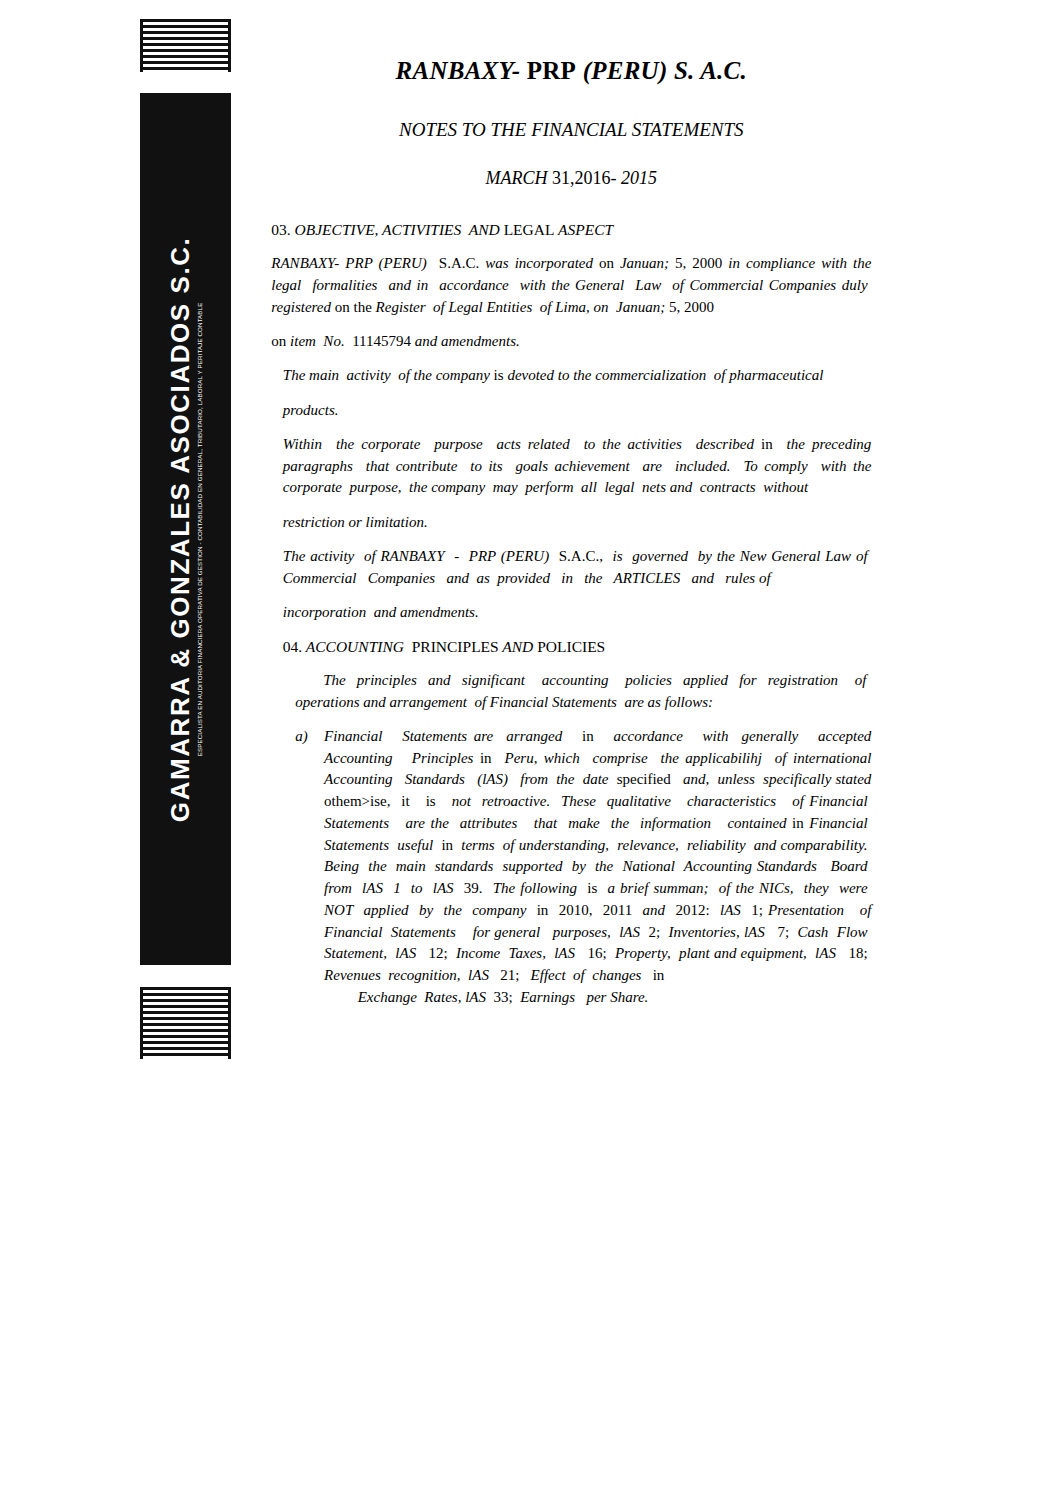GAMARRA & GONZALES ASOCIADOS S.C.
ESPECIALISTA EN AUDITORIA FINANCIERA OPERATIVA DE GESTION - CONTABILIDAD EN GENERAL, TRIBUTARIO, LABORAL Y PERITAJE CONTABLE
RANBAXY- PRP (PERU) S. A.C.
NOTES TO THE FINANCIAL STATEMENTS
MARCH 31,2016- 2015
03. OBJECTIVE, ACTIVITIES AND LEGAL ASPECT
RANBAXY- PRP (PERU) S.A.C. was incorporated on Januan; 5, 2000 in compliance with the legal formalities and in accordance with the General Law of Commercial Companies duly registered on the Register of Legal Entities of Lima, on Januan; 5, 2000
on item No. 11145794 and amendments.
The main activity of the company is devoted to the commercialization of pharmaceutical
products.
Within the corporate purpose acts related to the activities described in the preceding paragraphs that contribute to its goals achievement are included. To comply with the corporate purpose, the company may perform all legal nets and contracts without
restriction or limitation.
The activity of RANBAXY - PRP (PERU) S.A.C., is governed by the New General Law of Commercial Companies and as provided in the ARTICLES and rules of
incorporation and amendments.
04. ACCOUNTING PRINCIPLES AND POLICIES
The principles and significant accounting policies applied for registration of operations and arrangement of Financial Statements are as follows:
a) Financial Statements are arranged in accordance with generally accepted Accounting Principles in Peru, which comprise the applicabilihj of international Accounting Standards (lAS) from the date specified and, unless specifically stated othem>ise, it is not retroactive. These qualitative characteristics of Financial Statements are the attributes that make the information contained in Financial Statements useful in terms of understanding, relevance, reliability and comparability. Being the main standards supported by the National Accounting Standards Board from lAS 1 to lAS 39. The following is a brief summan; of the NICs, they were NOT applied by the company in 2010, 2011 and 2012: lAS 1; Presentation of Financial Statements for general purposes, lAS 2; Inventories, lAS 7; Cash Flow Statement, lAS 12; Income Taxes, lAS 16; Property, plant and equipment, lAS 18; Revenues recognition, lAS 21; Effect of changes in
Exchange Rates, lAS 33; Earnings per Share.